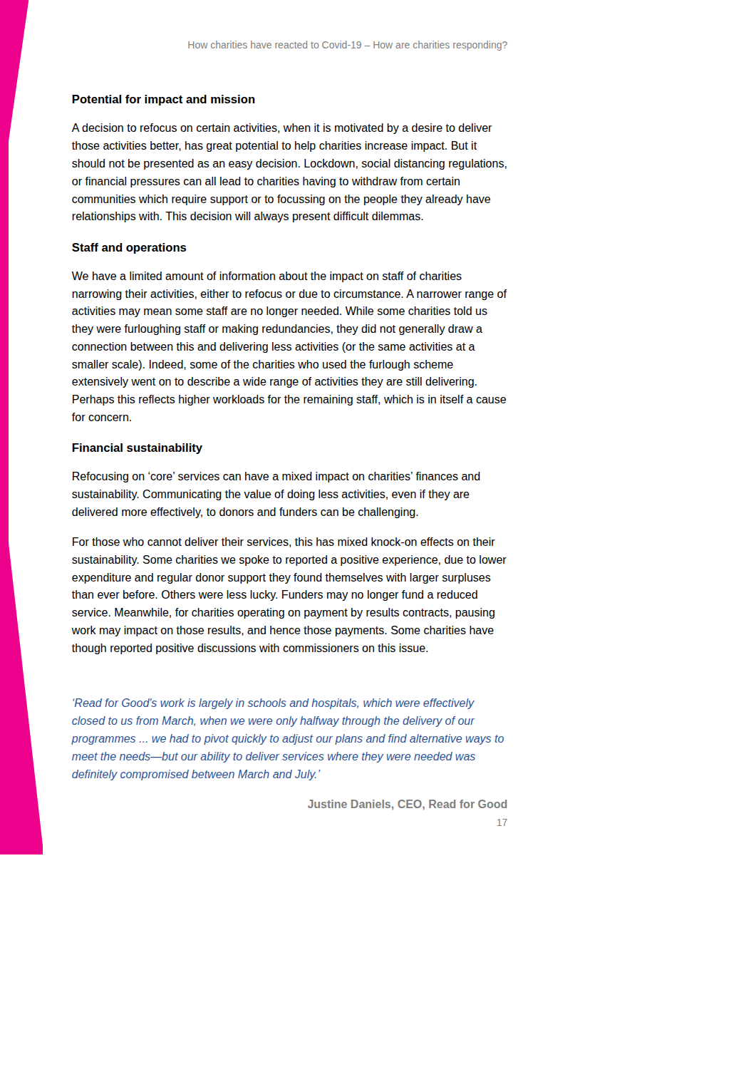How charities have reacted to Covid-19 – How are charities responding?
Potential for impact and mission
A decision to refocus on certain activities, when it is motivated by a desire to deliver those activities better, has great potential to help charities increase impact. But it should not be presented as an easy decision. Lockdown, social distancing regulations, or financial pressures can all lead to charities having to withdraw from certain communities which require support or to focussing on the people they already have relationships with. This decision will always present difficult dilemmas.
Staff and operations
We have a limited amount of information about the impact on staff of charities narrowing their activities, either to refocus or due to circumstance. A narrower range of activities may mean some staff are no longer needed. While some charities told us they were furloughing staff or making redundancies, they did not generally draw a connection between this and delivering less activities (or the same activities at a smaller scale). Indeed, some of the charities who used the furlough scheme extensively went on to describe a wide range of activities they are still delivering. Perhaps this reflects higher workloads for the remaining staff, which is in itself a cause for concern.
Financial sustainability
Refocusing on ‘core’ services can have a mixed impact on charities’ finances and sustainability. Communicating the value of doing less activities, even if they are delivered more effectively, to donors and funders can be challenging.
For those who cannot deliver their services, this has mixed knock-on effects on their sustainability. Some charities we spoke to reported a positive experience, due to lower expenditure and regular donor support they found themselves with larger surpluses than ever before. Others were less lucky. Funders may no longer fund a reduced service. Meanwhile, for charities operating on payment by results contracts, pausing work may impact on those results, and hence those payments. Some charities have though reported positive discussions with commissioners on this issue.
‘Read for Good's work is largely in schools and hospitals, which were effectively closed to us from March, when we were only halfway through the delivery of our programmes ... we had to pivot quickly to adjust our plans and find alternative ways to meet the needs—but our ability to deliver services where they were needed was definitely compromised between March and July.’
Justine Daniels, CEO, Read for Good
17